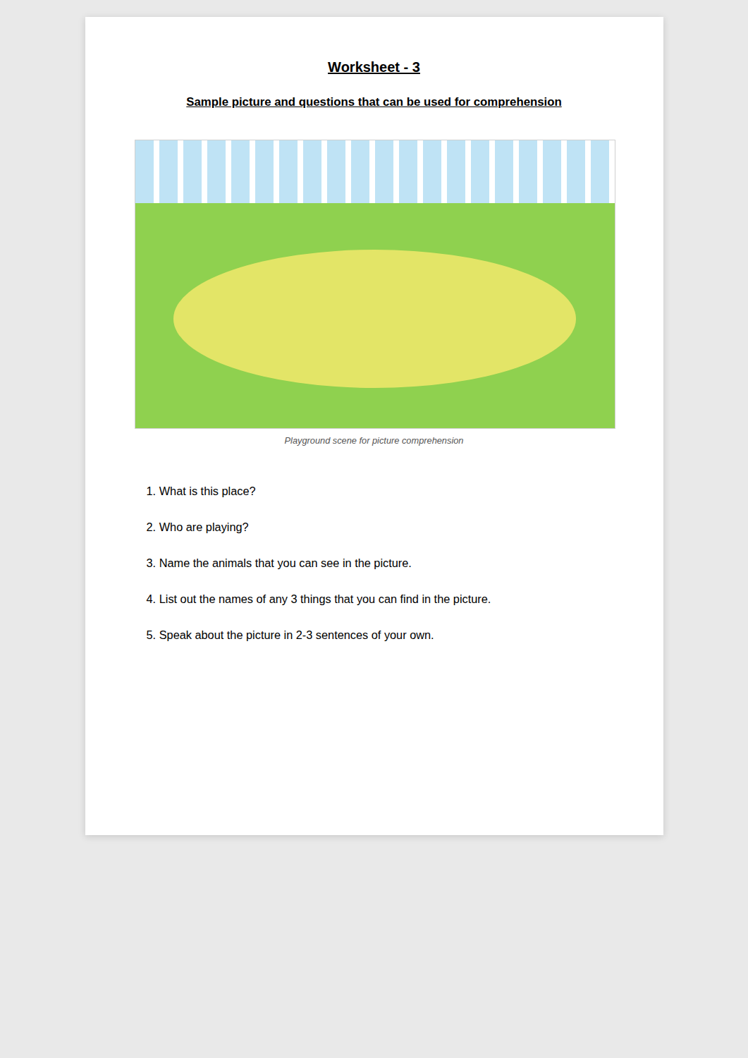Worksheet - 3
Sample picture and questions that can be used for comprehension
Playground scene for picture comprehension
What is this place?
Who are playing?
Name the animals that you can see in the picture.
List out the names of any 3 things that you can find in the picture.
Speak about the picture in 2-3 sentences of your own.